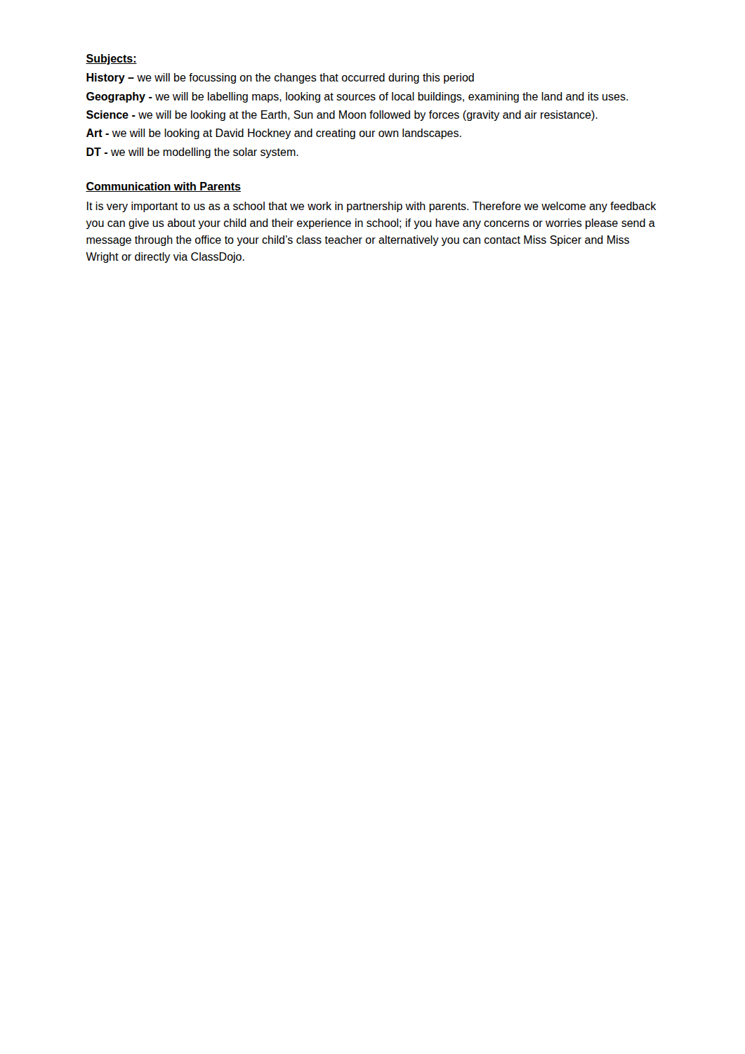Subjects:
History – we will be focussing on the changes that occurred during this period
Geography - we will be labelling maps, looking at sources of local buildings, examining the land and its uses.
Science - we will be looking at the Earth, Sun and Moon followed by forces (gravity and air resistance).
Art - we will be looking at David Hockney and creating our own landscapes.
DT - we will be modelling the solar system.
Communication with Parents
It is very important to us as a school that we work in partnership with parents. Therefore we welcome any feedback you can give us about your child and their experience in school; if you have any concerns or worries please send a message through the office to your child’s class teacher or alternatively you can contact Miss Spicer and Miss Wright or directly via ClassDojo.